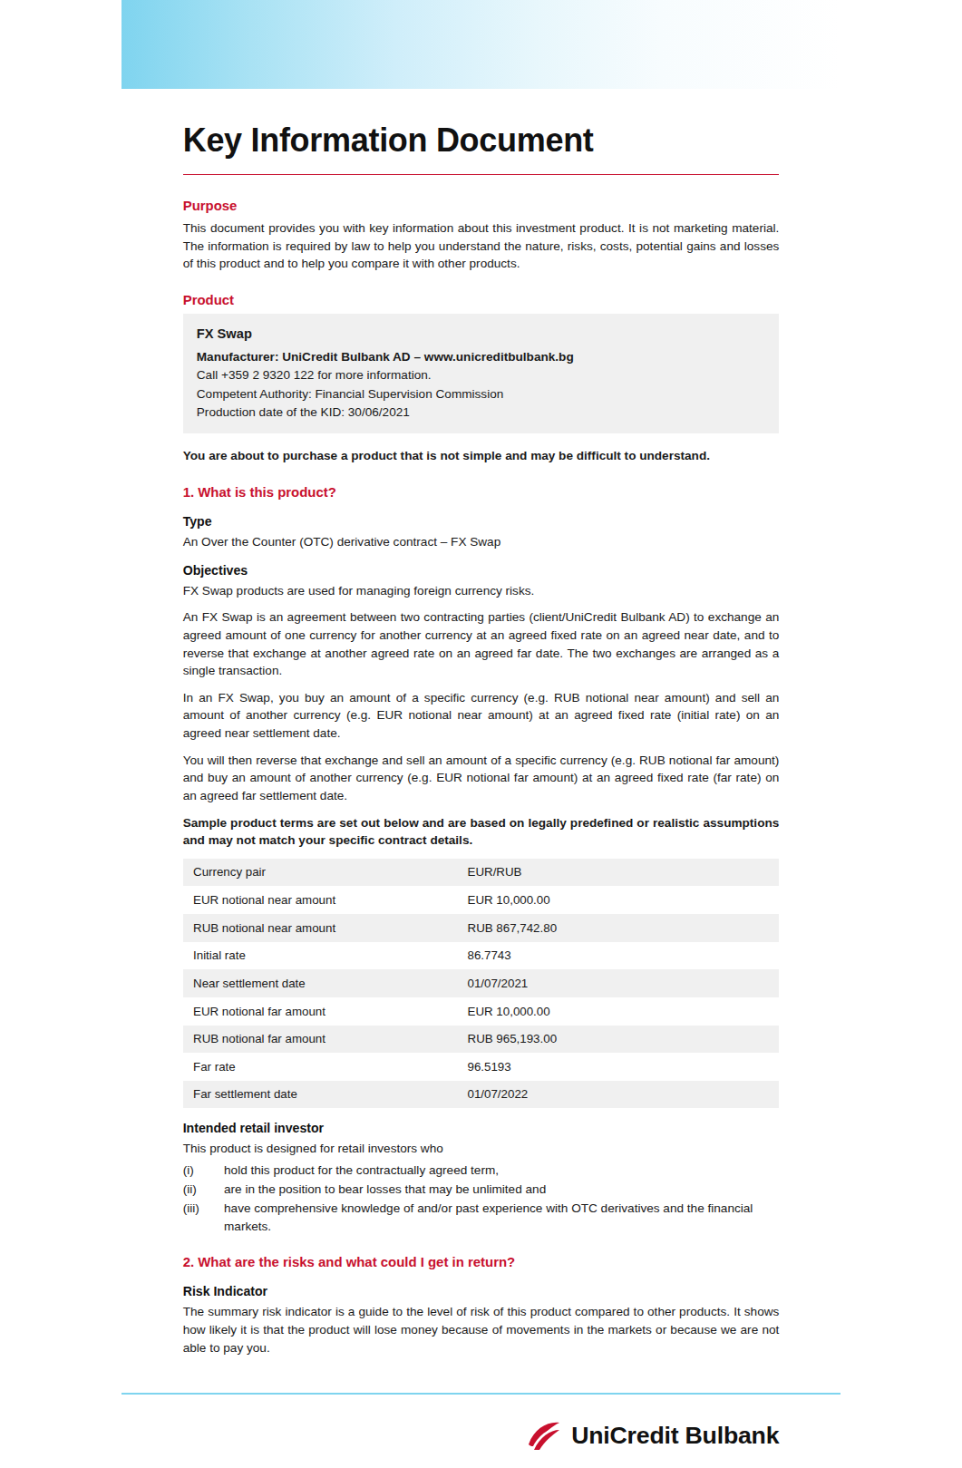Key Information Document
Purpose
This document provides you with key information about this investment product. It is not marketing material. The information is required by law to help you understand the nature, risks, costs, potential gains and losses of this product and to help you compare it with other products.
Product
FX Swap
Manufacturer: UniCredit Bulbank AD – www.unicreditbulbank.bg
Call +359 2 9320 122 for more information.
Competent Authority: Financial Supervision Commission
Production date of the KID: 30/06/2021
You are about to purchase a product that is not simple and may be difficult to understand.
1. What is this product?
Type
An Over the Counter (OTC) derivative contract – FX Swap
Objectives
FX Swap products are used for managing foreign currency risks.
An FX Swap is an agreement between two contracting parties (client/UniCredit Bulbank AD) to exchange an agreed amount of one currency for another currency at an agreed fixed rate on an agreed near date, and to reverse that exchange at another agreed rate on an agreed far date. The two exchanges are arranged as a single transaction.
In an FX Swap, you buy an amount of a specific currency (e.g. RUB notional near amount) and sell an amount of another currency (e.g. EUR notional near amount) at an agreed fixed rate (initial rate) on an agreed near settlement date.
You will then reverse that exchange and sell an amount of a specific currency (e.g. RUB notional far amount) and buy an amount of another currency (e.g. EUR notional far amount) at an agreed fixed rate (far rate) on an agreed far settlement date.
Sample product terms are set out below and are based on legally predefined or realistic assumptions and may not match your specific contract details.
| Currency pair | EUR/RUB |
| EUR notional near amount | EUR 10,000.00 |
| RUB notional near amount | RUB 867,742.80 |
| Initial rate | 86.7743 |
| Near settlement date | 01/07/2021 |
| EUR notional far amount | EUR 10,000.00 |
| RUB notional far amount | RUB 965,193.00 |
| Far rate | 96.5193 |
| Far settlement date | 01/07/2022 |
Intended retail investor
This product is designed for retail investors who
(i) hold this product for the contractually agreed term,
(ii) are in the position to bear losses that may be unlimited and
(iii) have comprehensive knowledge of and/or past experience with OTC derivatives and the financial markets.
2. What are the risks and what could I get in return?
Risk Indicator
The summary risk indicator is a guide to the level of risk of this product compared to other products. It shows how likely it is that the product will lose money because of movements in the markets or because we are not able to pay you.
UniCredit Bulbank